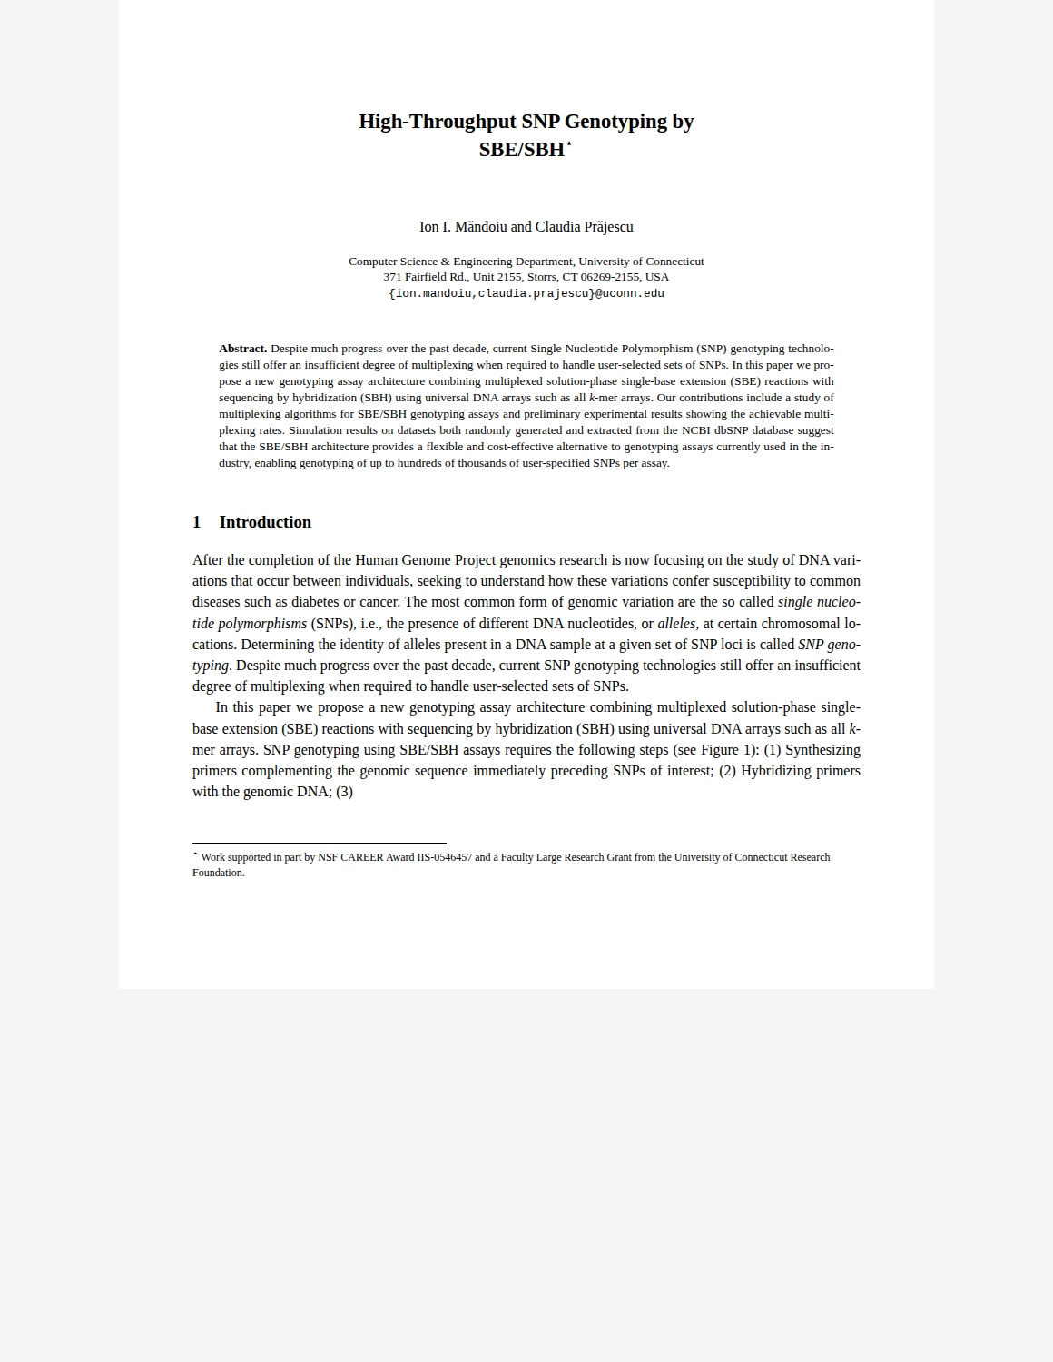High-Throughput SNP Genotyping by
SBE/SBH⋆
Ion I. Măndoiu and Claudia Prăjescu
Computer Science & Engineering Department, University of Connecticut
371 Fairfield Rd., Unit 2155, Storrs, CT 06269-2155, USA
{ion.mandoiu,claudia.prajescu}@uconn.edu
Abstract. Despite much progress over the past decade, current Single Nucleotide Polymorphism (SNP) genotyping technologies still offer an insufficient degree of multiplexing when required to handle user-selected sets of SNPs. In this paper we propose a new genotyping assay architecture combining multiplexed solution-phase single-base extension (SBE) reactions with sequencing by hybridization (SBH) using universal DNA arrays such as all k-mer arrays. Our contributions include a study of multiplexing algorithms for SBE/SBH genotyping assays and preliminary experimental results showing the achievable multiplexing rates. Simulation results on datasets both randomly generated and extracted from the NCBI dbSNP database suggest that the SBE/SBH architecture provides a flexible and cost-effective alternative to genotyping assays currently used in the industry, enabling genotyping of up to hundreds of thousands of user-specified SNPs per assay.
1 Introduction
After the completion of the Human Genome Project genomics research is now focusing on the study of DNA variations that occur between individuals, seeking to understand how these variations confer susceptibility to common diseases such as diabetes or cancer. The most common form of genomic variation are the so called single nucleotide polymorphisms (SNPs), i.e., the presence of different DNA nucleotides, or alleles, at certain chromosomal locations. Determining the identity of alleles present in a DNA sample at a given set of SNP loci is called SNP genotyping. Despite much progress over the past decade, current SNP genotyping technologies still offer an insufficient degree of multiplexing when required to handle user-selected sets of SNPs.
In this paper we propose a new genotyping assay architecture combining multiplexed solution-phase single-base extension (SBE) reactions with sequencing by hybridization (SBH) using universal DNA arrays such as all k-mer arrays. SNP genotyping using SBE/SBH assays requires the following steps (see Figure 1): (1) Synthesizing primers complementing the genomic sequence immediately preceding SNPs of interest; (2) Hybridizing primers with the genomic DNA; (3)
⋆Work supported in part by NSF CAREER Award IIS-0546457 and a Faculty Large Research Grant from the University of Connecticut Research Foundation.